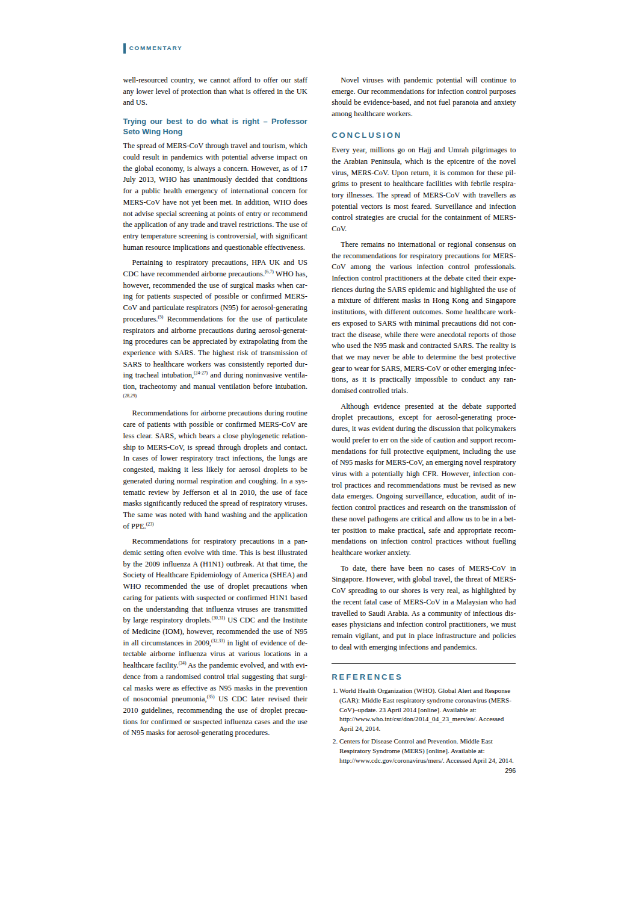Commentary
well-resourced country, we cannot afford to offer our staff any lower level of protection than what is offered in the UK and US.
Trying our best to do what is right – Professor Seto Wing Hong
The spread of MERS-CoV through travel and tourism, which could result in pandemics with potential adverse impact on the global economy, is always a concern. However, as of 17 July 2013, WHO has unanimously decided that conditions for a public health emergency of international concern for MERS-CoV have not yet been met. In addition, WHO does not advise special screening at points of entry or recommend the application of any trade and travel restrictions. The use of entry temperature screening is controversial, with significant human resource implications and questionable effectiveness.
Pertaining to respiratory precautions, HPA UK and US CDC have recommended airborne precautions.(6,7) WHO has, however, recommended the use of surgical masks when caring for patients suspected of possible or confirmed MERS-CoV and particulate respirators (N95) for aerosol-generating procedures.(5) Recommendations for the use of particulate respirators and airborne precautions during aerosol-generating procedures can be appreciated by extrapolating from the experience with SARS. The highest risk of transmission of SARS to healthcare workers was consistently reported during tracheal intubation,(24‑27) and during noninvasive ventilation, tracheotomy and manual ventilation before intubation.(28,29)
Recommendations for airborne precautions during routine care of patients with possible or confirmed MERS-CoV are less clear. SARS, which bears a close phylogenetic relationship to MERS-CoV, is spread through droplets and contact. In cases of lower respiratory tract infections, the lungs are congested, making it less likely for aerosol droplets to be generated during normal respiration and coughing. In a systematic review by Jefferson et al in 2010, the use of face masks significantly reduced the spread of respiratory viruses. The same was noted with hand washing and the application of PPE.(23)
Recommendations for respiratory precautions in a pandemic setting often evolve with time. This is best illustrated by the 2009 influenza A (H1N1) outbreak. At that time, the Society of Healthcare Epidemiology of America (SHEA) and WHO recommended the use of droplet precautions when caring for patients with suspected or confirmed H1N1 based on the understanding that influenza viruses are transmitted by large respiratory droplets.(30,31) US CDC and the Institute of Medicine (IOM), however, recommended the use of N95 in all circumstances in 2009,(32,33) in light of evidence of detectable airborne influenza virus at various locations in a healthcare facility.(34) As the pandemic evolved, and with evidence from a randomised control trial suggesting that surgical masks were as effective as N95 masks in the prevention of nosocomial pneumonia,(35) US CDC later revised their 2010 guidelines, recommending the use of droplet precautions for confirmed or suspected influenza cases and the use of N95 masks for aerosol-generating procedures.
Novel viruses with pandemic potential will continue to emerge. Our recommendations for infection control purposes should be evidence-based, and not fuel paranoia and anxiety among healthcare workers.
Conclusion
Every year, millions go on Hajj and Umrah pilgrimages to the Arabian Peninsula, which is the epicentre of the novel virus, MERS-CoV. Upon return, it is common for these pilgrims to present to healthcare facilities with febrile respiratory illnesses. The spread of MERS-CoV with travellers as potential vectors is most feared. Surveillance and infection control strategies are crucial for the containment of MERS-CoV.
There remains no international or regional consensus on the recommendations for respiratory precautions for MERS-CoV among the various infection control professionals. Infection control practitioners at the debate cited their experiences during the SARS epidemic and highlighted the use of a mixture of different masks in Hong Kong and Singapore institutions, with different outcomes. Some healthcare workers exposed to SARS with minimal precautions did not contract the disease, while there were anecdotal reports of those who used the N95 mask and contracted SARS. The reality is that we may never be able to determine the best protective gear to wear for SARS, MERS-CoV or other emerging infections, as it is practically impossible to conduct any randomised controlled trials.
Although evidence presented at the debate supported droplet precautions, except for aerosol-generating procedures, it was evident during the discussion that policymakers would prefer to err on the side of caution and support recommendations for full protective equipment, including the use of N95 masks for MERS-CoV, an emerging novel respiratory virus with a potentially high CFR. However, infection control practices and recommendations must be revised as new data emerges. Ongoing surveillance, education, audit of infection control practices and research on the transmission of these novel pathogens are critical and allow us to be in a better position to make practical, safe and appropriate recommendations on infection control practices without fuelling healthcare worker anxiety.
To date, there have been no cases of MERS-CoV in Singapore. However, with global travel, the threat of MERS-CoV spreading to our shores is very real, as highlighted by the recent fatal case of MERS-CoV in a Malaysian who had travelled to Saudi Arabia. As a community of infectious diseases physicians and infection control practitioners, we must remain vigilant, and put in place infrastructure and policies to deal with emerging infections and pandemics.
References
World Health Organization (WHO). Global Alert and Response (GAR): Middle East respiratory syndrome coronavirus (MERS-CoV)–update. 23 April 2014 [online]. Available at: http://www.who.int/csr/don/2014_04_23_mers/en/. Accessed April 24, 2014.
Centers for Disease Control and Prevention. Middle East Respiratory Syndrome (MERS) [online]. Available at: http://www.cdc.gov/coronavirus/mers/. Accessed April 24, 2014.
296